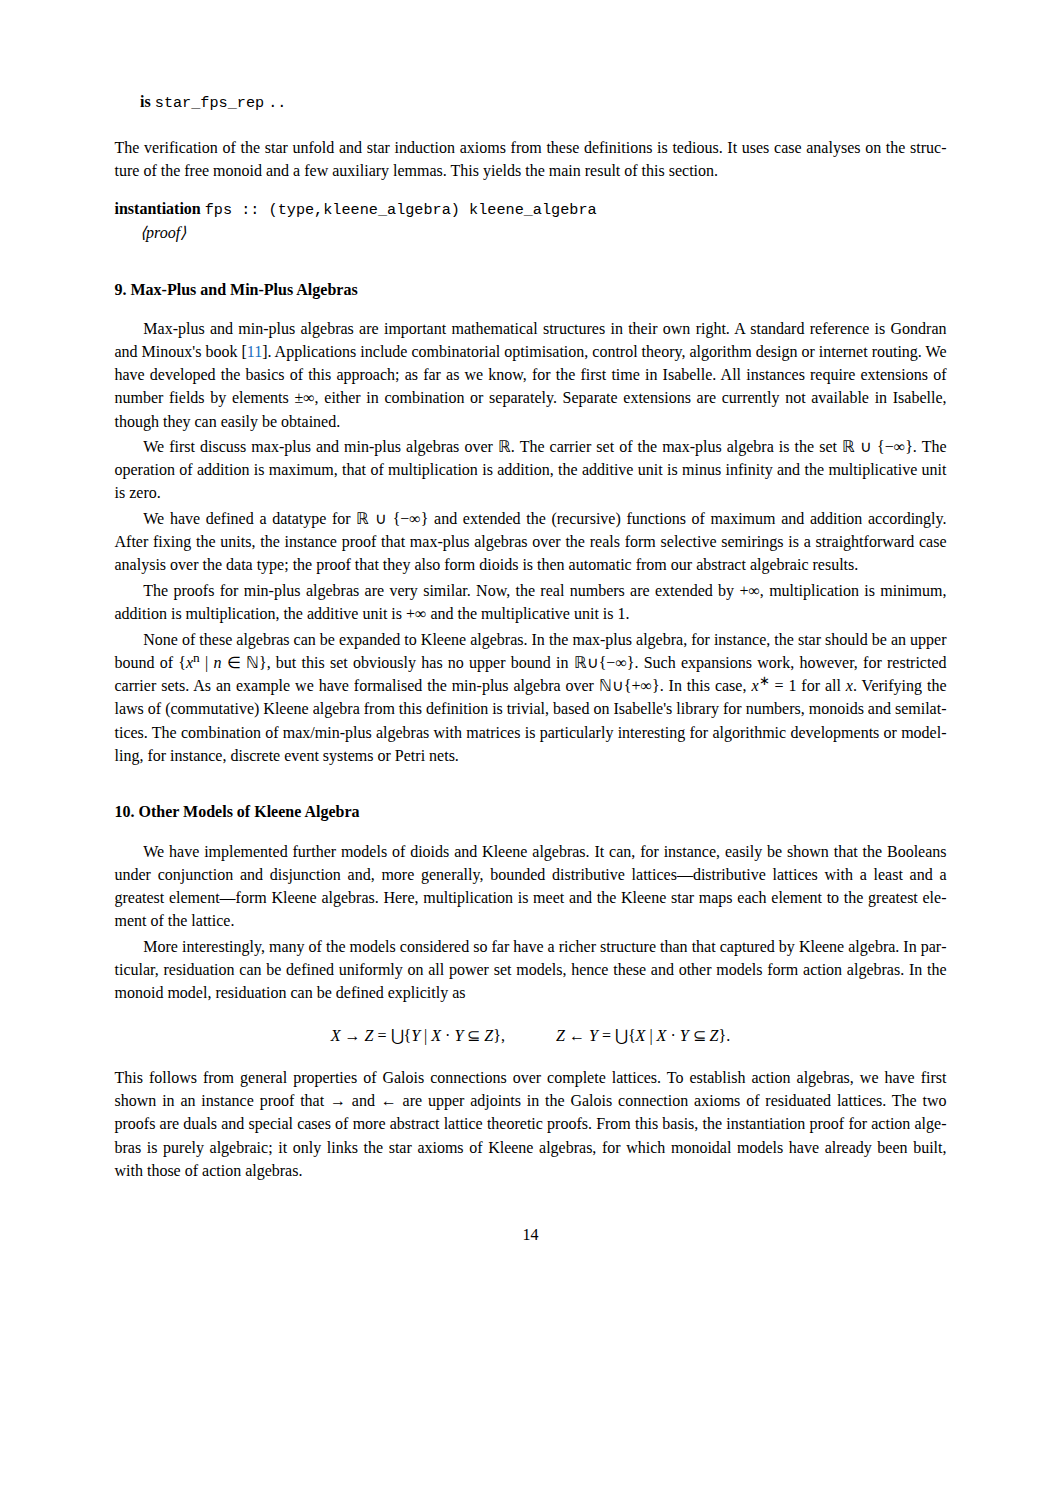is star_fps_rep ..
The verification of the star unfold and star induction axioms from these definitions is tedious. It uses case analyses on the structure of the free monoid and a few auxiliary lemmas. This yields the main result of this section.
instantiation fps :: (type,kleene_algebra) kleene_algebra ⟨proof⟩
9. Max-Plus and Min-Plus Algebras
Max-plus and min-plus algebras are important mathematical structures in their own right. A standard reference is Gondran and Minoux's book [11]. Applications include combinatorial optimisation, control theory, algorithm design or internet routing. We have developed the basics of this approach; as far as we know, for the first time in Isabelle. All instances require extensions of number fields by elements ±∞, either in combination or separately. Separate extensions are currently not available in Isabelle, though they can easily be obtained.
We first discuss max-plus and min-plus algebras over ℝ. The carrier set of the max-plus algebra is the set ℝ ∪ {−∞}. The operation of addition is maximum, that of multiplication is addition, the additive unit is minus infinity and the multiplicative unit is zero.
We have defined a datatype for ℝ ∪ {−∞} and extended the (recursive) functions of maximum and addition accordingly. After fixing the units, the instance proof that max-plus algebras over the reals form selective semirings is a straightforward case analysis over the data type; the proof that they also form dioids is then automatic from our abstract algebraic results.
The proofs for min-plus algebras are very similar. Now, the real numbers are extended by +∞, multiplication is minimum, addition is multiplication, the additive unit is +∞ and the multiplicative unit is 1.
None of these algebras can be expanded to Kleene algebras. In the max-plus algebra, for instance, the star should be an upper bound of {xn | n ∈ ℕ}, but this set obviously has no upper bound in ℝ∪{−∞}. Such expansions work, however, for restricted carrier sets. As an example we have formalised the min-plus algebra over ℕ∪{+∞}. In this case, x∗ = 1 for all x. Verifying the laws of (commutative) Kleene algebra from this definition is trivial, based on Isabelle's library for numbers, monoids and semilattices. The combination of max/min-plus algebras with matrices is particularly interesting for algorithmic developments or modelling, for instance, discrete event systems or Petri nets.
10. Other Models of Kleene Algebra
We have implemented further models of dioids and Kleene algebras. It can, for instance, easily be shown that the Booleans under conjunction and disjunction and, more generally, bounded distributive lattices—distributive lattices with a least and a greatest element—form Kleene algebras. Here, multiplication is meet and the Kleene star maps each element to the greatest element of the lattice.
More interestingly, many of the models considered so far have a richer structure than that captured by Kleene algebra. In particular, residuation can be defined uniformly on all power set models, hence these and other models form action algebras. In the monoid model, residuation can be defined explicitly as
X → Z = ⋃{Y | X · Y ⊆ Z}, Z ← Y = ⋃{X | X · Y ⊆ Z}.
This follows from general properties of Galois connections over complete lattices. To establish action algebras, we have first shown in an instance proof that → and ← are upper adjoints in the Galois connection axioms of residuated lattices. The two proofs are duals and special cases of more abstract lattice theoretic proofs. From this basis, the instantiation proof for action algebras is purely algebraic; it only links the star axioms of Kleene algebras, for which monoidal models have already been built, with those of action algebras.
14